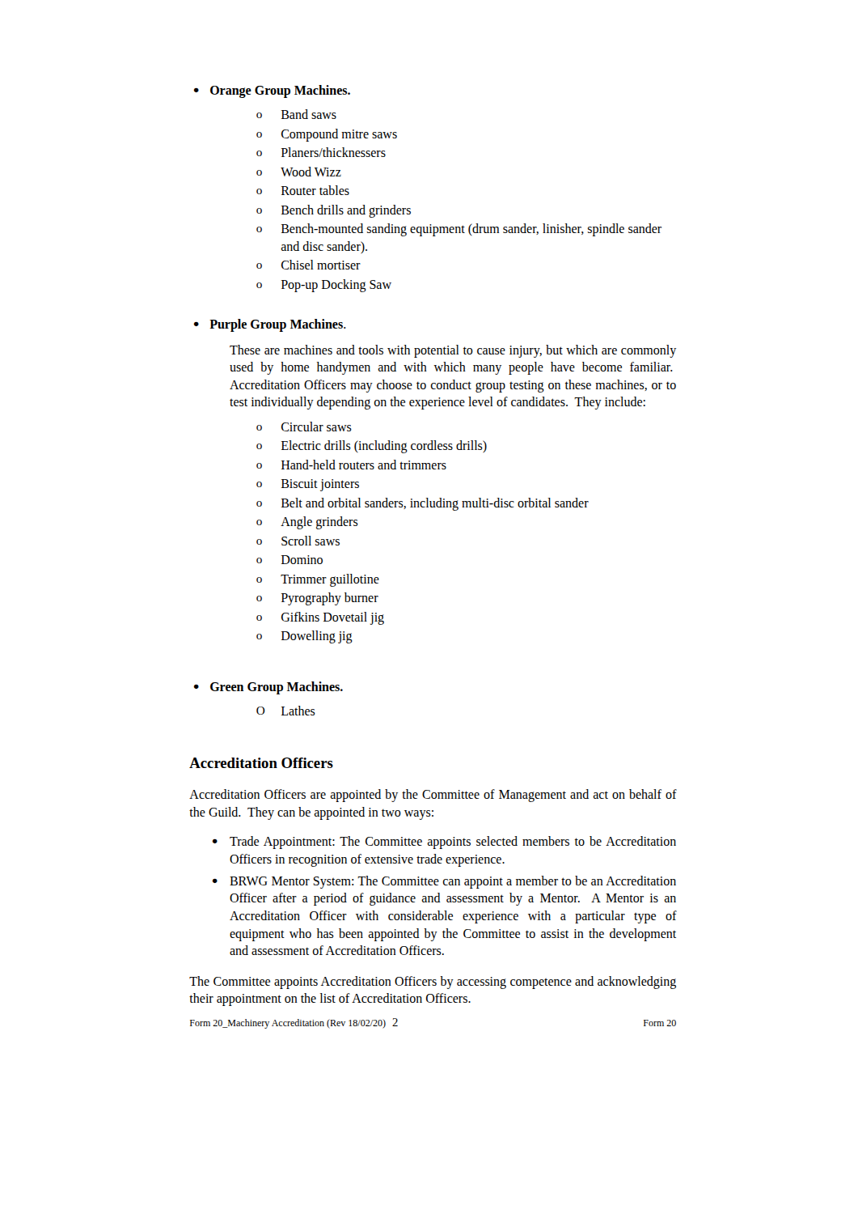Orange Group Machines.
Band saws
Compound mitre saws
Planers/thicknessers
Wood Wizz
Router tables
Bench drills and grinders
Bench-mounted sanding equipment (drum sander, linisher, spindle sander and disc sander).
Chisel mortiser
Pop-up Docking Saw
Purple Group Machines.
These are machines and tools with potential to cause injury, but which are commonly used by home handymen and with which many people have become familiar. Accreditation Officers may choose to conduct group testing on these machines, or to test individually depending on the experience level of candidates. They include:
Circular saws
Electric drills (including cordless drills)
Hand-held routers and trimmers
Biscuit jointers
Belt and orbital sanders, including multi-disc orbital sander
Angle grinders
Scroll saws
Domino
Trimmer guillotine
Pyrography burner
Gifkins Dovetail jig
Dowelling jig
Green Group Machines.
Lathes
Accreditation Officers
Accreditation Officers are appointed by the Committee of Management and act on behalf of the Guild. They can be appointed in two ways:
Trade Appointment: The Committee appoints selected members to be Accreditation Officers in recognition of extensive trade experience.
BRWG Mentor System: The Committee can appoint a member to be an Accreditation Officer after a period of guidance and assessment by a Mentor. A Mentor is an Accreditation Officer with considerable experience with a particular type of equipment who has been appointed by the Committee to assist in the development and assessment of Accreditation Officers.
The Committee appoints Accreditation Officers by accessing competence and acknowledging their appointment on the list of Accreditation Officers.
Form 20_Machinery Accreditation (Rev 18/02/20) 2 Form 20